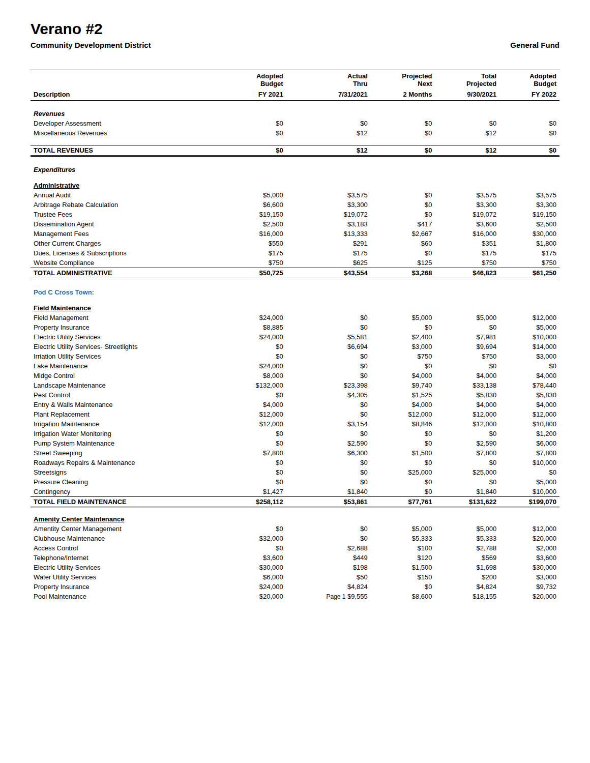Verano #2
Community Development District General Fund
| | Adopted Budget | Actual Thru | Projected Next | Total Projected | Adopted Budget |
| --- | --- | --- | --- | --- | --- |
| Description | FY 2021 | 7/31/2021 | 2 Months | 9/30/2021 | FY 2022 |
| Revenues |
| Developer Assessment | $0 | $0 | $0 | $0 | $0 |
| Miscellaneous Revenues | $0 | $12 | $0 | $12 | $0 |
| TOTAL REVENUES | $0 | $12 | $0 | $12 | $0 |
| Expenditures |
| Administrative |
| Annual Audit | $5,000 | $3,575 | $0 | $3,575 | $3,575 |
| Arbitrage Rebate Calculation | $6,600 | $3,300 | $0 | $3,300 | $3,300 |
| Trustee Fees | $19,150 | $19,072 | $0 | $19,072 | $19,150 |
| Dissemination Agent | $2,500 | $3,183 | $417 | $3,600 | $2,500 |
| Management Fees | $16,000 | $13,333 | $2,667 | $16,000 | $30,000 |
| Other Current Charges | $550 | $291 | $60 | $351 | $1,800 |
| Dues, Licenses & Subscriptions | $175 | $175 | $0 | $175 | $175 |
| Website Compliance | $750 | $625 | $125 | $750 | $750 |
| TOTAL ADMINISTRATIVE | $50,725 | $43,554 | $3,268 | $46,823 | $61,250 |
| Pod C Cross Town: |
| Field Maintenance |
| Field Management | $24,000 | $0 | $5,000 | $5,000 | $12,000 |
| Property Insurance | $8,885 | $0 | $0 | $0 | $5,000 |
| Electric Utility Services | $24,000 | $5,581 | $2,400 | $7,981 | $10,000 |
| Electric Utility Services- Streetlights | $0 | $6,694 | $3,000 | $9,694 | $14,000 |
| Irriation Utility Services | $0 | $0 | $750 | $750 | $3,000 |
| Lake Maintenance | $24,000 | $0 | $0 | $0 | $0 |
| Midge Control | $8,000 | $0 | $4,000 | $4,000 | $4,000 |
| Landscape Maintenance | $132,000 | $23,398 | $9,740 | $33,138 | $78,440 |
| Pest Control | $0 | $4,305 | $1,525 | $5,830 | $5,830 |
| Entry & Walls Maintenance | $4,000 | $0 | $4,000 | $4,000 | $4,000 |
| Plant Replacement | $12,000 | $0 | $12,000 | $12,000 | $12,000 |
| Irrigation Maintenance | $12,000 | $3,154 | $8,846 | $12,000 | $10,800 |
| Irrigation Water Monitoring | $0 | $0 | $0 | $0 | $1,200 |
| Pump System Maintenance | $0 | $2,590 | $0 | $2,590 | $6,000 |
| Street Sweeping | $7,800 | $6,300 | $1,500 | $7,800 | $7,800 |
| Roadways Repairs & Maintenance | $0 | $0 | $0 | $0 | $10,000 |
| Streetsigns | $0 | $0 | $25,000 | $25,000 | $0 |
| Pressure Cleaning | $0 | $0 | $0 | $0 | $5,000 |
| Contingency | $1,427 | $1,840 | $0 | $1,840 | $10,000 |
| TOTAL FIELD MAINTENANCE | $258,112 | $53,861 | $77,761 | $131,622 | $199,070 |
| Amenity Center Maintenance |
| Amentity Center Management | $0 | $0 | $5,000 | $5,000 | $12,000 |
| Clubhouse Maintenance | $32,000 | $0 | $5,333 | $5,333 | $20,000 |
| Access Control | $0 | $2,688 | $100 | $2,788 | $2,000 |
| Telephone/Internet | $3,600 | $449 | $120 | $569 | $3,600 |
| Electric Utility Services | $30,000 | $198 | $1,500 | $1,698 | $30,000 |
| Water Utility Services | $6,000 | $50 | $150 | $200 | $3,000 |
| Property Insurance | $24,000 | $4,824 | $0 | $4,824 | $9,732 |
| Pool Maintenance | $20,000 | Page 1 $9,555 | $8,600 | $18,155 | $20,000 |